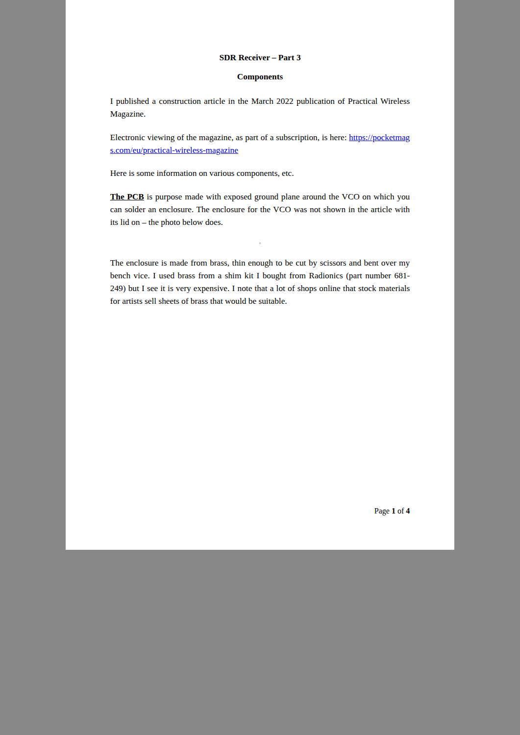SDR Receiver – Part 3 Components
I published a construction article in the March 2022 publication of Practical Wireless Magazine.
Electronic viewing of the magazine, as part of a subscription, is here: https://pocketmags.com/eu/practical-wireless-magazine
Here is some information on various components, etc.
The PCB is purpose made with exposed ground plane around the VCO on which you can solder an enclosure. The enclosure for the VCO was not shown in the article with its lid on – the photo below does.
The enclosure is made from brass, thin enough to be cut by scissors and bent over my bench vice. I used brass from a shim kit I bought from Radionics (part number 681-249) but I see it is very expensive. I note that a lot of shops online that stock materials for artists sell sheets of brass that would be suitable.
Page 1 of 4